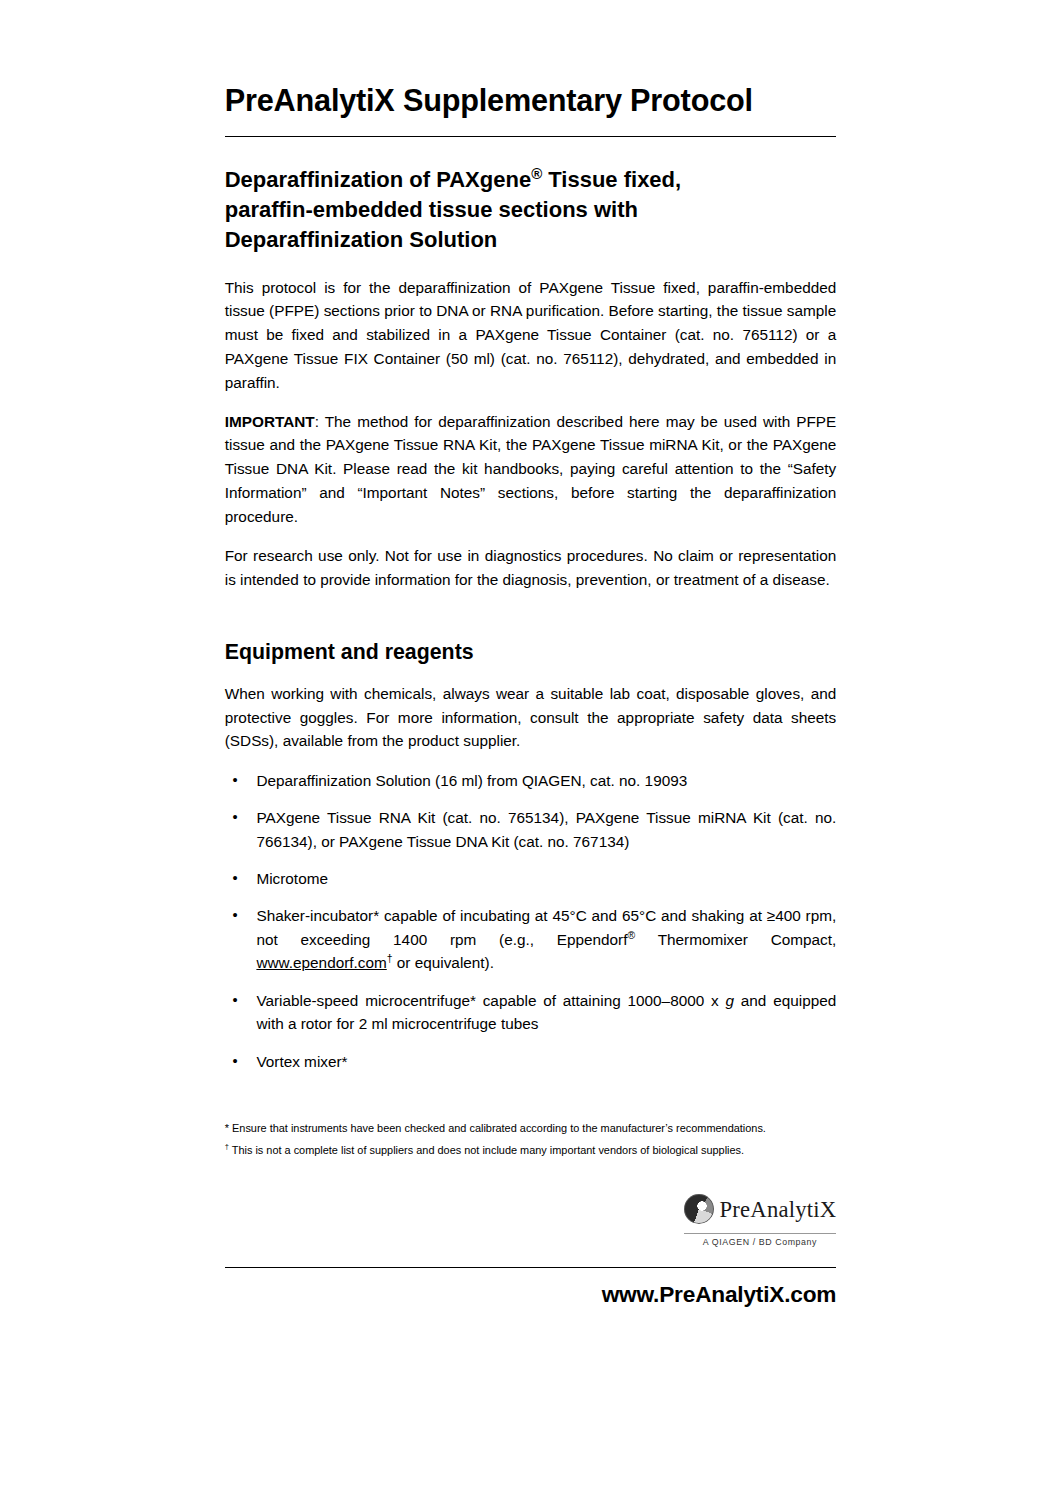PreAnalytiX Supplementary Protocol
Deparaffinization of PAXgene® Tissue fixed,
paraffin-embedded tissue sections with
Deparaffinization Solution
This protocol is for the deparaffinization of PAXgene Tissue fixed, paraffin-embedded tissue (PFPE) sections prior to DNA or RNA purification. Before starting, the tissue sample must be fixed and stabilized in a PAXgene Tissue Container (cat. no. 765112) or a PAXgene Tissue FIX Container (50 ml) (cat. no. 765112), dehydrated, and embedded in paraffin.
IMPORTANT: The method for deparaffinization described here may be used with PFPE tissue and the PAXgene Tissue RNA Kit, the PAXgene Tissue miRNA Kit, or the PAXgene Tissue DNA Kit. Please read the kit handbooks, paying careful attention to the “Safety Information” and “Important Notes” sections, before starting the deparaffinization procedure.
For research use only. Not for use in diagnostics procedures. No claim or representation is intended to provide information for the diagnosis, prevention, or treatment of a disease.
Equipment and reagents
When working with chemicals, always wear a suitable lab coat, disposable gloves, and protective goggles. For more information, consult the appropriate safety data sheets (SDSs), available from the product supplier.
Deparaffinization Solution (16 ml) from QIAGEN, cat. no. 19093
PAXgene Tissue RNA Kit (cat. no. 765134), PAXgene Tissue miRNA Kit (cat. no. 766134), or PAXgene Tissue DNA Kit (cat. no. 767134)
Microtome
Shaker-incubator* capable of incubating at 45°C and 65°C and shaking at ≥400 rpm, not exceeding 1400 rpm (e.g., Eppendorf® Thermomixer Compact, www.ependorf.com† or equivalent).
Variable-speed microcentrifuge* capable of attaining 1000–8000 x g and equipped with a rotor for 2 ml microcentrifuge tubes
Vortex mixer*
* Ensure that instruments have been checked and calibrated according to the manufacturer’s recommendations.
† This is not a complete list of suppliers and does not include many important vendors of biological supplies.
Pre AnalytiX
A QIAGEN / BD Company
www.PreAnalytiX.com